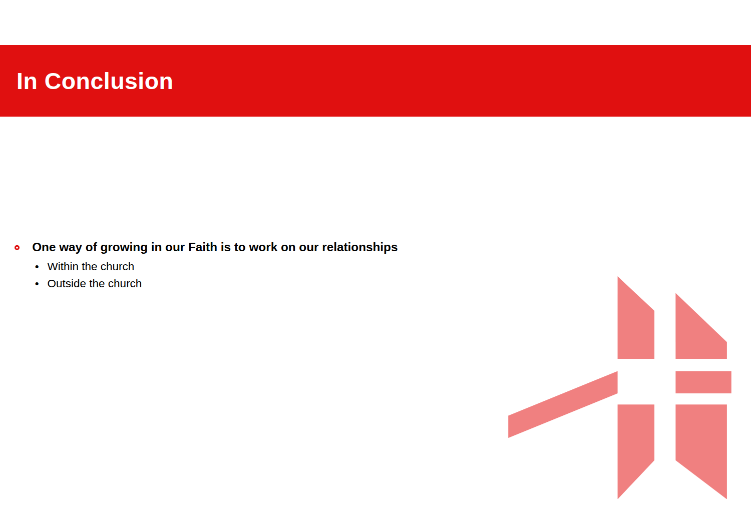In Conclusion
One way of growing in our Faith is to work on our relationships
Within the church
Outside the church